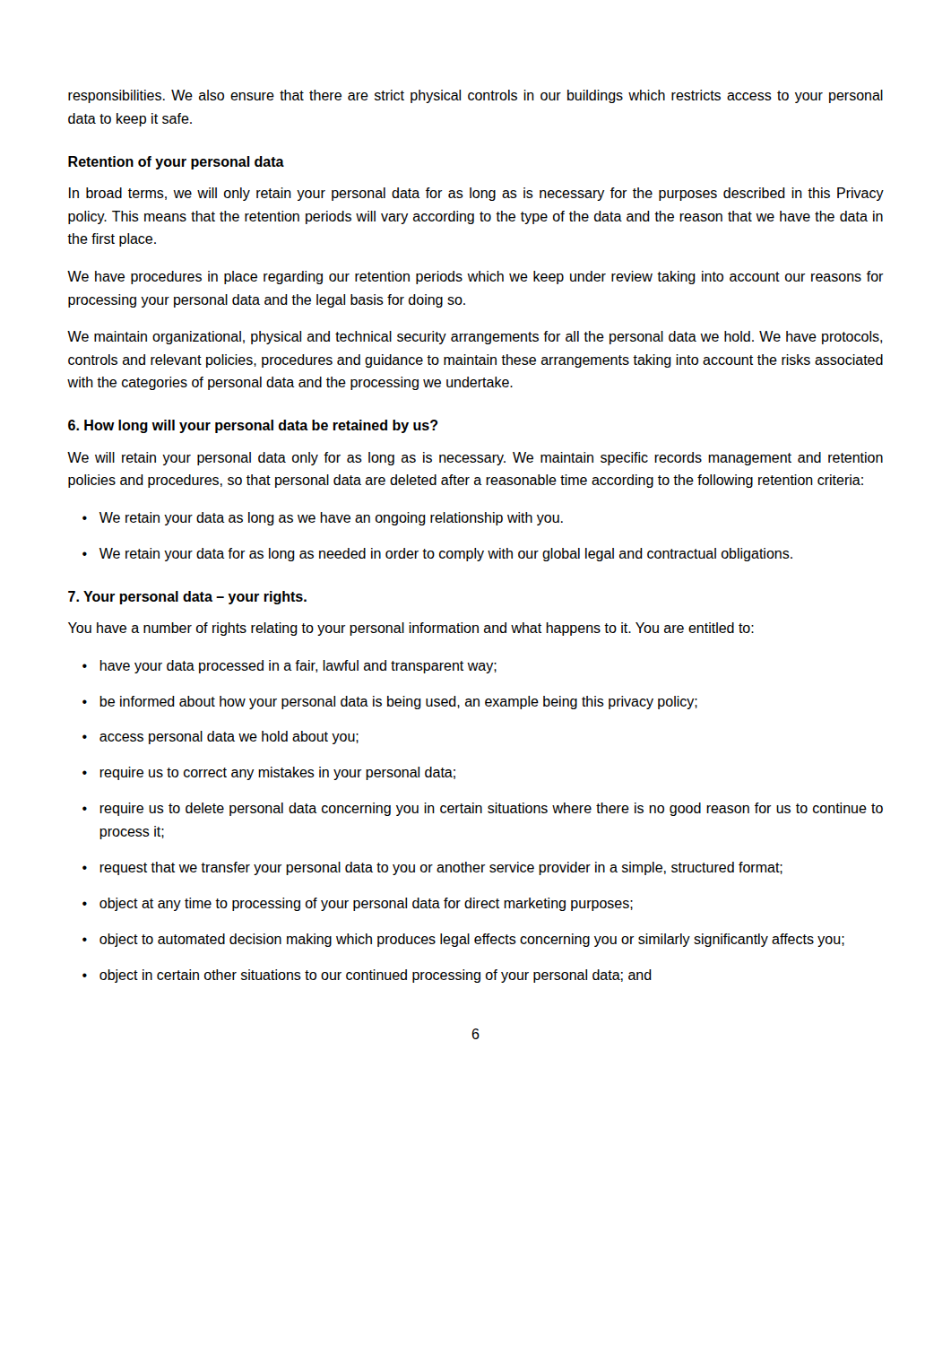responsibilities. We also ensure that there are strict physical controls in our buildings which restricts access to your personal data to keep it safe.
Retention of your personal data
In broad terms, we will only retain your personal data for as long as is necessary for the purposes described in this Privacy policy. This means that the retention periods will vary according to the type of the data and the reason that we have the data in the first place.
We have procedures in place regarding our retention periods which we keep under review taking into account our reasons for processing your personal data and the legal basis for doing so.
We maintain organizational, physical and technical security arrangements for all the personal data we hold. We have protocols, controls and relevant policies, procedures and guidance to maintain these arrangements taking into account the risks associated with the categories of personal data and the processing we undertake.
6. How long will your personal data be retained by us?
We will retain your personal data only for as long as is necessary. We maintain specific records management and retention policies and procedures, so that personal data are deleted after a reasonable time according to the following retention criteria:
We retain your data as long as we have an ongoing relationship with you.
We retain your data for as long as needed in order to comply with our global legal and contractual obligations.
7. Your personal data – your rights.
You have a number of rights relating to your personal information and what happens to it. You are entitled to:
have your data processed in a fair, lawful and transparent way;
be informed about how your personal data is being used, an example being this privacy policy;
access personal data we hold about you;
require us to correct any mistakes in your personal data;
require us to delete personal data concerning you in certain situations where there is no good reason for us to continue to process it;
request that we transfer your personal data to you or another service provider in a simple, structured format;
object at any time to processing of your personal data for direct marketing purposes;
object to automated decision making which produces legal effects concerning you or similarly significantly affects you;
object in certain other situations to our continued processing of your personal data; and
6